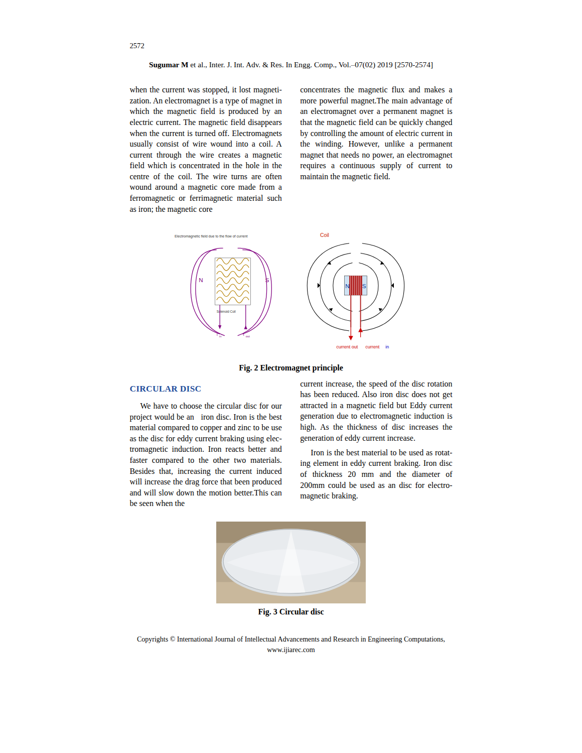2572
Sugumar M et al., Inter. J. Int. Adv. & Res. In Engg. Comp., Vol.–07(02) 2019 [2570-2574]
when the current was stopped, it lost magnetization. An electromagnet is a type of magnet in which the magnetic field is produced by an electric current. The magnetic field disappears when the current is turned off. Electromagnets usually consist of wire wound into a coil. A current through the wire creates a magnetic field which is concentrated in the hole in the centre of the coil. The wire turns are often wound around a magnetic core made from a ferromagnetic or ferrimagnetic material such as iron; the magnetic core
concentrates the magnetic flux and makes a more powerful magnet.The main advantage of an electromagnet over a permanent magnet is that the magnetic field can be quickly changed by controlling the amount of electric current in the winding. However, unlike a permanent magnet that needs no power, an electromagnet requires a continuous supply of current to maintain the magnetic field.
Fig. 2 Electromagnet principle
CIRCULAR DISC
We have to choose the circular disc for our project would be an iron disc. Iron is the best material compared to copper and zinc to be use as the disc for eddy current braking using electromagnetic induction. Iron reacts better and faster compared to the other two materials. Besides that, increasing the current induced will increase the drag force that been produced and will slow down the motion better.This can be seen when the
current increase, the speed of the disc rotation has been reduced. Also iron disc does not get attracted in a magnetic field but Eddy current generation due to electromagnetic induction is high. As the thickness of disc increases the generation of eddy current increase.
Iron is the best material to be used as rotating element in eddy current braking. Iron disc of thickness 20 mm and the diameter of 200mm could be used as an disc for electromagnetic braking.
Fig. 3 Circular disc
Copyrights © International Journal of Intellectual Advancements and Research in Engineering Computations,
www.ijiarec.com